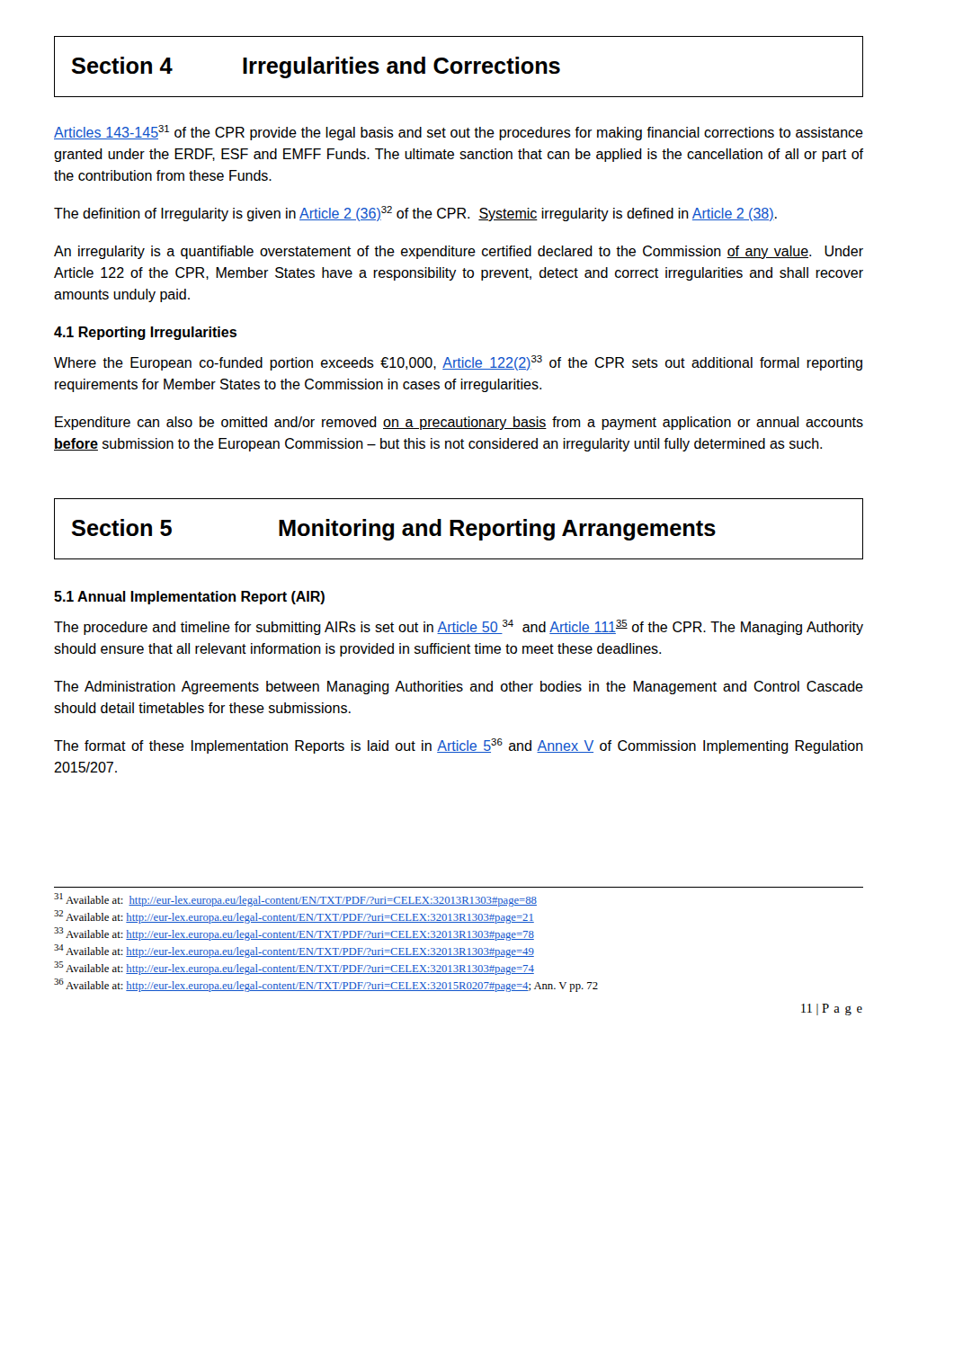Section 4 Irregularities and Corrections
Articles 143-14531 of the CPR provide the legal basis and set out the procedures for making financial corrections to assistance granted under the ERDF, ESF and EMFF Funds. The ultimate sanction that can be applied is the cancellation of all or part of the contribution from these Funds.
The definition of Irregularity is given in Article 2 (36)32 of the CPR. Systemic irregularity is defined in Article 2 (38).
An irregularity is a quantifiable overstatement of the expenditure certified declared to the Commission of any value. Under Article 122 of the CPR, Member States have a responsibility to prevent, detect and correct irregularities and shall recover amounts unduly paid.
4.1 Reporting Irregularities
Where the European co-funded portion exceeds €10,000, Article 122(2)33 of the CPR sets out additional formal reporting requirements for Member States to the Commission in cases of irregularities.
Expenditure can also be omitted and/or removed on a precautionary basis from a payment application or annual accounts before submission to the European Commission – but this is not considered an irregularity until fully determined as such.
Section 5 Monitoring and Reporting Arrangements
5.1 Annual Implementation Report (AIR)
The procedure and timeline for submitting AIRs is set out in Article 50 34 and Article 11135 of the CPR. The Managing Authority should ensure that all relevant information is provided in sufficient time to meet these deadlines.
The Administration Agreements between Managing Authorities and other bodies in the Management and Control Cascade should detail timetables for these submissions.
The format of these Implementation Reports is laid out in Article 536 and Annex V of Commission Implementing Regulation 2015/207.
31 Available at: http://eur-lex.europa.eu/legal-content/EN/TXT/PDF/?uri=CELEX:32013R1303#page=88
32 Available at: http://eur-lex.europa.eu/legal-content/EN/TXT/PDF/?uri=CELEX:32013R1303#page=21
33 Available at: http://eur-lex.europa.eu/legal-content/EN/TXT/PDF/?uri=CELEX:32013R1303#page=78
34 Available at: http://eur-lex.europa.eu/legal-content/EN/TXT/PDF/?uri=CELEX:32013R1303#page=49
35 Available at: http://eur-lex.europa.eu/legal-content/EN/TXT/PDF/?uri=CELEX:32013R1303#page=74
36 Available at: http://eur-lex.europa.eu/legal-content/EN/TXT/PDF/?uri=CELEX:32015R0207#page=4; Ann. V pp. 72
11 | P a g e